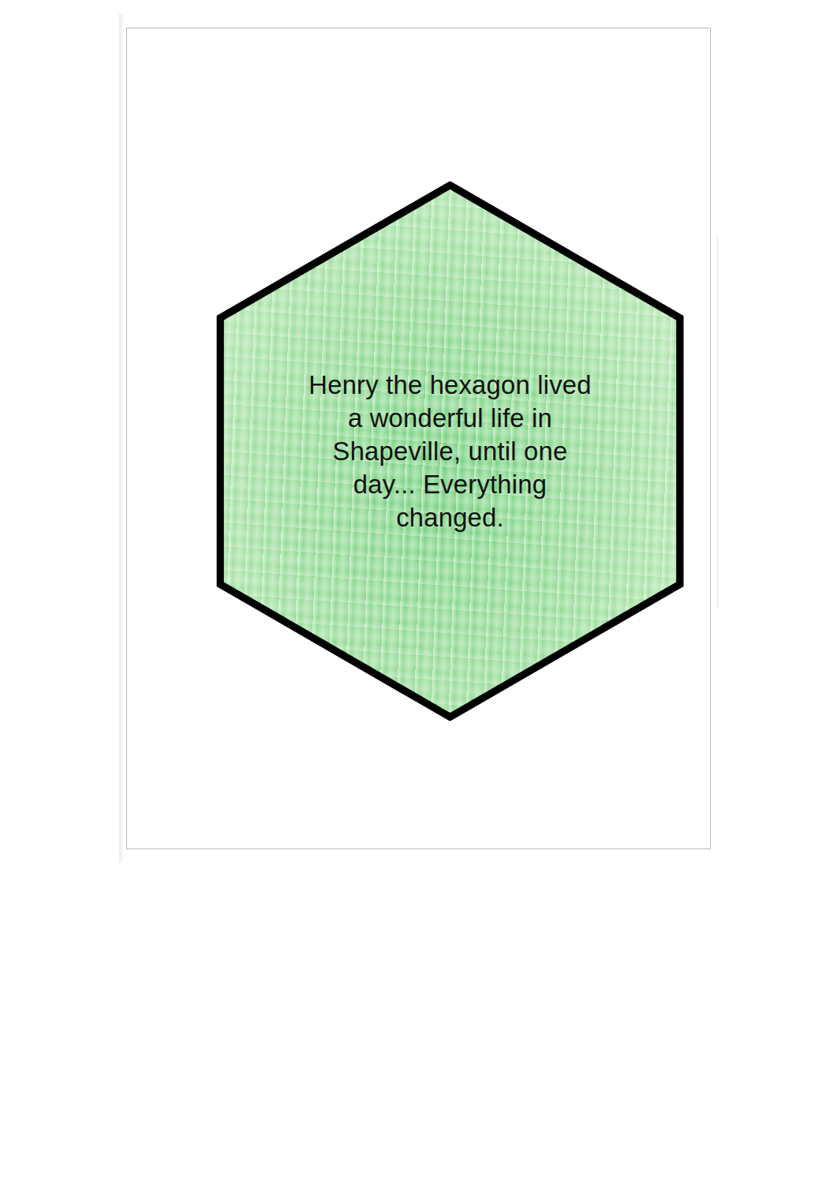Henry the hexagon lived a wonderful life in Shapeville, until one day... Everything changed.